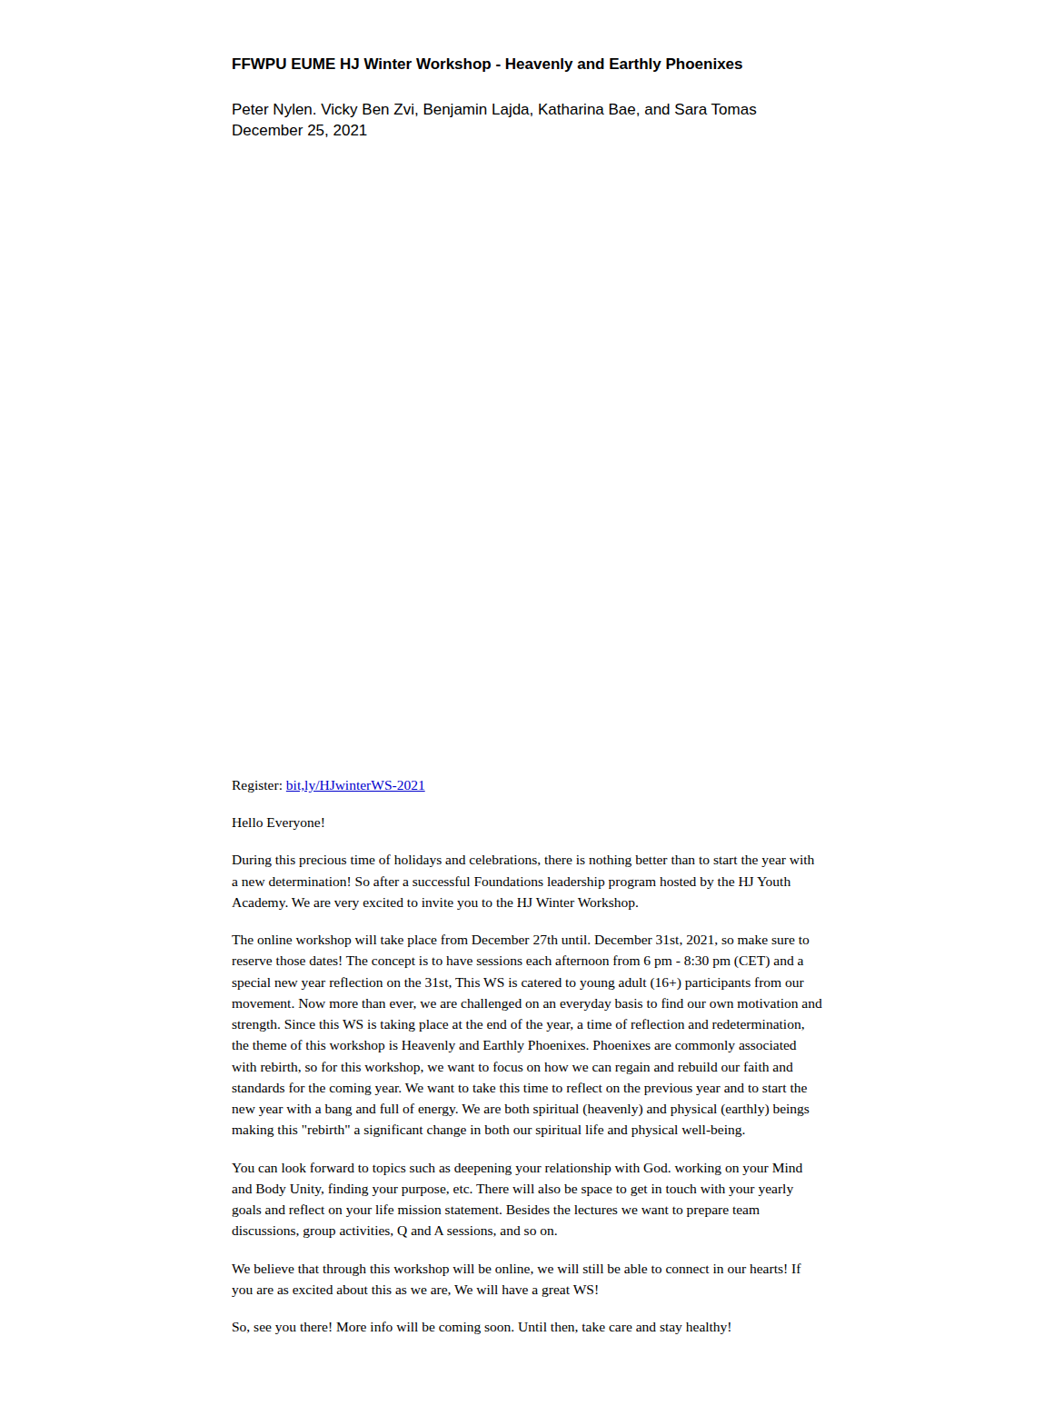FFWPU EUME HJ Winter Workshop - Heavenly and Earthly Phoenixes
Peter Nylen. Vicky Ben Zvi, Benjamin Lajda, Katharina Bae, and Sara Tomas
December 25, 2021
Register: bit,ly/HJwinterWS-2021
Hello Everyone!
During this precious time of holidays and celebrations, there is nothing better than to start the year with a new determination! So after a successful Foundations leadership program hosted by the HJ Youth Academy. We are very excited to invite you to the HJ Winter Workshop.
The online workshop will take place from December 27th until. December 31st, 2021, so make sure to reserve those dates! The concept is to have sessions each afternoon from 6 pm - 8:30 pm (CET) and a special new year reflection on the 31st, This WS is catered to young adult (16+) participants from our movement. Now more than ever, we are challenged on an everyday basis to find our own motivation and strength. Since this WS is taking place at the end of the year, a time of reflection and redetermination, the theme of this workshop is Heavenly and Earthly Phoenixes. Phoenixes are commonly associated with rebirth, so for this workshop, we want to focus on how we can regain and rebuild our faith and standards for the coming year. We want to take this time to reflect on the previous year and to start the new year with a bang and full of energy. We are both spiritual (heavenly) and physical (earthly) beings making this "rebirth" a significant change in both our spiritual life and physical well-being.
You can look forward to topics such as deepening your relationship with God. working on your Mind and Body Unity, finding your purpose, etc. There will also be space to get in touch with your yearly goals and reflect on your life mission statement. Besides the lectures we want to prepare team discussions, group activities, Q and A sessions, and so on.
We believe that through this workshop will be online, we will still be able to connect in our hearts! If you are as excited about this as we are, We will have a great WS!
So, see you there! More info will be coming soon. Until then, take care and stay healthy!